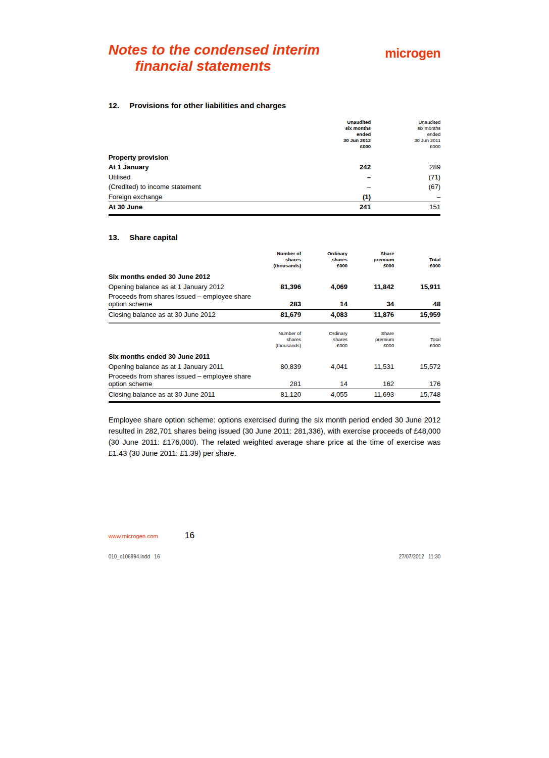Notes to the condensed interimfinancial statements
microgen
12. Provisions for other liabilities and charges
| | Unaudited six months ended 30 Jun 2012 £000 | Unaudited six months ended 30 Jun 2011 £000 |
| Property provision | | |
| At 1 January | 242 | 289 |
| Utilised | – | (71) |
| (Credited) to income statement | – | (67) |
| Foreign exchange | (1) | – |
| At 30 June | 241 | 151 |
13. Share capital
| | Number of shares (thousands) | Ordinary shares £000 | Share premium £000 | Total £000 |
| Six months ended 30 June 2012 | | | | |
| Opening balance as at 1 January 2012 | 81,396 | 4,069 | 11,842 | 15,911 |
| Proceeds from shares issued – employee share option scheme | 283 | 14 | 34 | 48 |
| Closing balance as at 30 June 2012 | 81,679 | 4,083 | 11,876 | 15,959 |
| | Number of shares (thousands) | Ordinary shares £000 | Share premium £000 | Total £000 |
| Six months ended 30 June 2011 | | | | |
| Opening balance as at 1 January 2011 | 80,839 | 4,041 | 11,531 | 15,572 |
| Proceeds from shares issued – employee share option scheme | 281 | 14 | 162 | 176 |
| Closing balance as at 30 June 2011 | 81,120 | 4,055 | 11,693 | 15,748 |
Employee share option scheme: options exercised during the six month period ended 30 June 2012 resulted in 282,701 shares being issued (30 June 2011: 281,336), with exercise proceeds of £48,000 (30 June 2011: £176,000). The related weighted average share price at the time of exercise was £1.43 (30 June 2011: £1.39) per share.
www.microgen.com 16
010_c106994.indd 16 27/07/2012 11:30